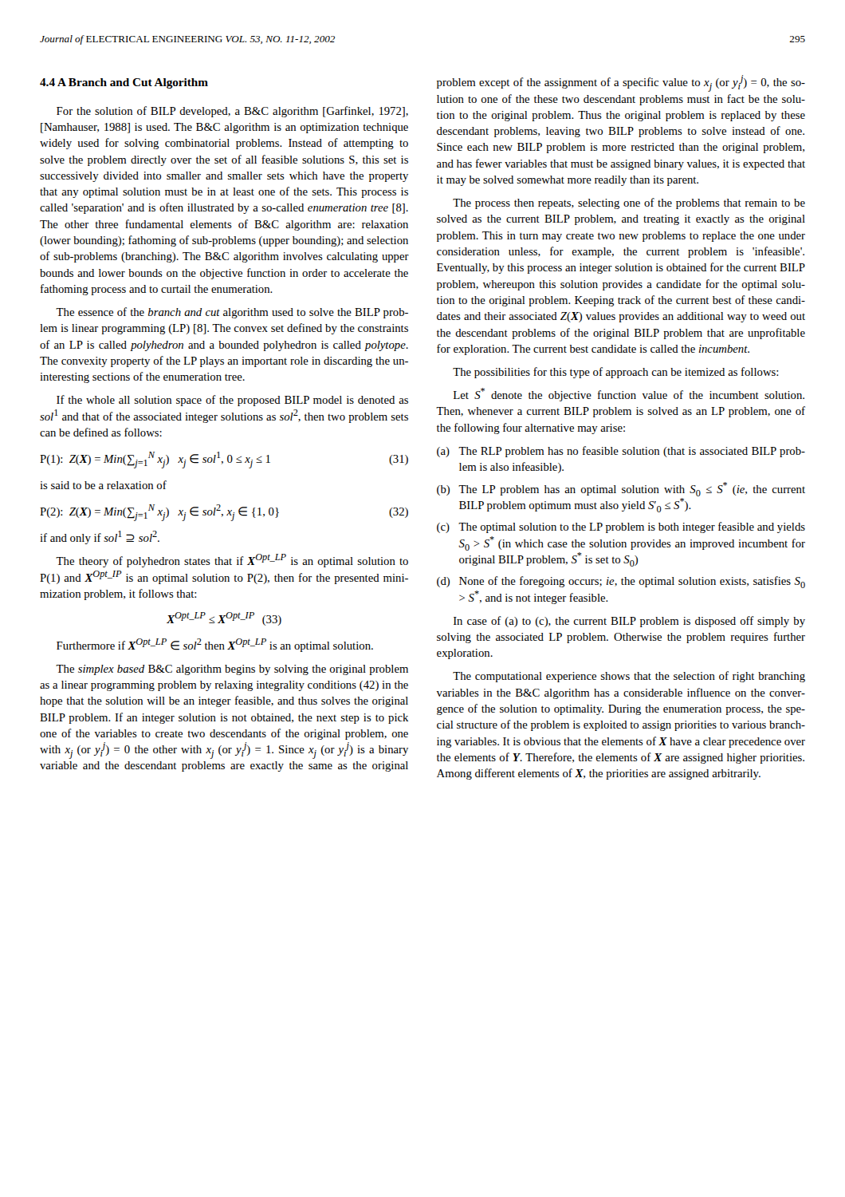Journal of ELECTRICAL ENGINEERING VOL. 53, NO. 11-12, 2002 295
4.4 A Branch and Cut Algorithm
For the solution of BILP developed, a B&C algorithm [Garfinkel, 1972], [Namhauser, 1988] is used. The B&C algorithm is an optimization technique widely used for solving combinatorial problems. Instead of attempting to solve the problem directly over the set of all feasible solutions S, this set is successively divided into smaller and smaller sets which have the property that any optimal solution must be in at least one of the sets. This process is called 'separation' and is often illustrated by a so-called enumeration tree [8]. The other three fundamental elements of B&C algorithm are: relaxation (lower bounding); fathoming of sub-problems (upper bounding); and selection of sub-problems (branching). The B&C algorithm involves calculating upper bounds and lower bounds on the objective function in order to accelerate the fathoming process and to curtail the enumeration.
The essence of the branch and cut algorithm used to solve the BILP problem is linear programming (LP) [8]. The convex set defined by the constraints of an LP is called polyhedron and a bounded polyhedron is called polytope. The convexity property of the LP plays an important role in discarding the uninteresting sections of the enumeration tree.
If the whole all solution space of the proposed BILP model is denoted as sol1 and that of the associated integer solutions as sol2, then two problem sets can be defined as follows:
P(1): Z(X) = Min(∑j=1N xj) xj ∈ sol1, 0 ≤ xj ≤ 1 (31)
is said to be a relaxation of
P(2): Z(X) = Min(∑j=1N xj) xj ∈ sol2, xj ∈ {1, 0} (32)
if and only if sol1 ⊇ sol2.
The theory of polyhedron states that if XOpt_LP is an optimal solution to P(1) and XOpt_IP is an optimal solution to P(2), then for the presented minimization problem, it follows that:
XOpt_LP ≤ XOpt_IP (33)
Furthermore if XOpt_LP ∈ sol2 then XOpt_LP is an optimal solution.
The simplex based B&C algorithm begins by solving the original problem as a linear programming problem by relaxing integrality conditions (42) in the hope that the solution will be an integer feasible, and thus solves the original BILP problem. If an integer solution is not obtained, the next step is to pick one of the variables to create two descendants of the original problem, one with xj (or yij) = 0 the other with xj (or yij) = 1. Since xj (or yij) is a binary variable and the descendant problems are exactly the same as the original problem except of the assignment of a specific value to xj (or yij) = 0, the solution to one of the these two descendant problems must in fact be the solution to the original problem. Thus the original problem is replaced by these descendant problems, leaving two BILP problems to solve instead of one. Since each new BILP problem is more restricted than the original problem, and has fewer variables that must be assigned binary values, it is expected that it may be solved somewhat more readily than its parent.
The process then repeats, selecting one of the problems that remain to be solved as the current BILP problem, and treating it exactly as the original problem. This in turn may create two new problems to replace the one under consideration unless, for example, the current problem is 'infeasible'. Eventually, by this process an integer solution is obtained for the current BILP problem, whereupon this solution provides a candidate for the optimal solution to the original problem. Keeping track of the current best of these candidates and their associated Z(X) values provides an additional way to weed out the descendant problems of the original BILP problem that are unprofitable for exploration. The current best candidate is called the incumbent.
The possibilities for this type of approach can be itemized as follows:
Let S* denote the objective function value of the incumbent solution. Then, whenever a current BILP problem is solved as an LP problem, one of the following four alternative may arise:
(a) The RLP problem has no feasible solution (that is associated BILP problem is also infeasible).
(b) The LP problem has an optimal solution with S0 ≤ S* (ie, the current BILP problem optimum must also yield S′0 ≤ S*).
(c) The optimal solution to the LP problem is both integer feasible and yields S0 > S* (in which case the solution provides an improved incumbent for original BILP problem, S* is set to S0)
(d) None of the foregoing occurs; ie, the optimal solution exists, satisfies S0 > S*, and is not integer feasible.
In case of (a) to (c), the current BILP problem is disposed off simply by solving the associated LP problem. Otherwise the problem requires further exploration.
The computational experience shows that the selection of right branching variables in the B&C algorithm has a considerable influence on the convergence of the solution to optimality. During the enumeration process, the special structure of the problem is exploited to assign priorities to various branching variables. It is obvious that the elements of X have a clear precedence over the elements of Y. Therefore, the elements of X are assigned higher priorities. Among different elements of X, the priorities are assigned arbitrarily.